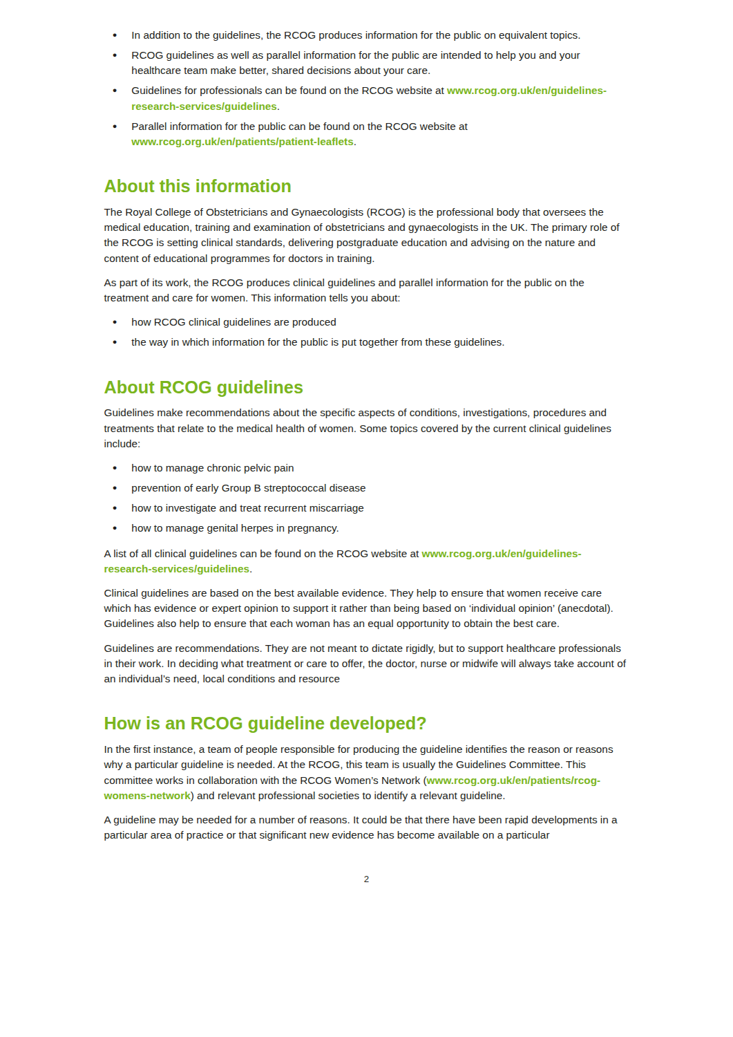In addition to the guidelines, the RCOG produces information for the public on equivalent topics.
RCOG guidelines as well as parallel information for the public are intended to help you and your healthcare team make better, shared decisions about your care.
Guidelines for professionals can be found on the RCOG website at www.rcog.org.uk/en/guidelines-research-services/guidelines.
Parallel information for the public can be found on the RCOG website at www.rcog.org.uk/en/patients/patient-leaflets.
About this information
The Royal College of Obstetricians and Gynaecologists (RCOG) is the professional body that oversees the medical education, training and examination of obstetricians and gynaecologists in the UK. The primary role of the RCOG is setting clinical standards, delivering postgraduate education and advising on the nature and content of educational programmes for doctors in training.
As part of its work, the RCOG produces clinical guidelines and parallel information for the public on the treatment and care for women. This information tells you about:
how RCOG clinical guidelines are produced
the way in which information for the public is put together from these guidelines.
About RCOG guidelines
Guidelines make recommendations about the specific aspects of conditions, investigations, procedures and treatments that relate to the medical health of women. Some topics covered by the current clinical guidelines include:
how to manage chronic pelvic pain
prevention of early Group B streptococcal disease
how to investigate and treat recurrent miscarriage
how to manage genital herpes in pregnancy.
A list of all clinical guidelines can be found on the RCOG website at www.rcog.org.uk/en/guidelines-research-services/guidelines.
Clinical guidelines are based on the best available evidence. They help to ensure that women receive care which has evidence or expert opinion to support it rather than being based on ‘individual opinion’ (anecdotal). Guidelines also help to ensure that each woman has an equal opportunity to obtain the best care.
Guidelines are recommendations. They are not meant to dictate rigidly, but to support healthcare professionals in their work. In deciding what treatment or care to offer, the doctor, nurse or midwife will always take account of an individual’s need, local conditions and resource
How is an RCOG guideline developed?
In the first instance, a team of people responsible for producing the guideline identifies the reason or reasons why a particular guideline is needed. At the RCOG, this team is usually the Guidelines Committee. This committee works in collaboration with the RCOG Women’s Network (www.rcog.org.uk/en/patients/rcog-womens-network) and relevant professional societies to identify a relevant guideline.
A guideline may be needed for a number of reasons. It could be that there have been rapid developments in a particular area of practice or that significant new evidence has become available on a particular
2